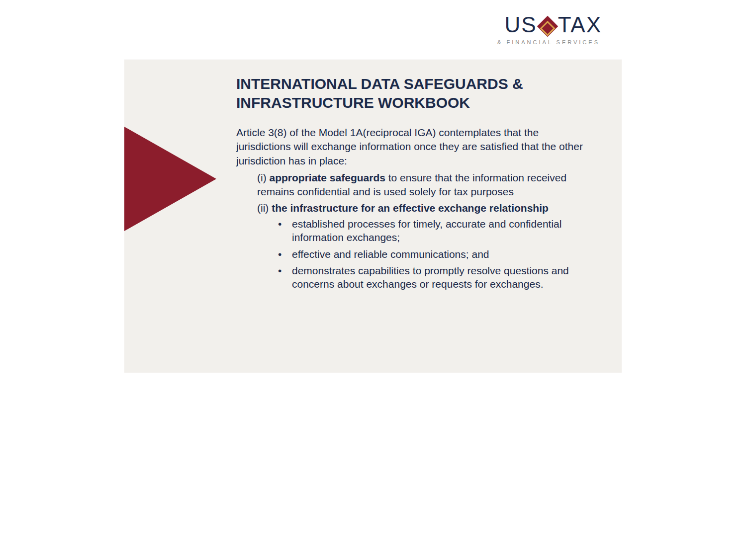US TAX
& FINANCIAL SERVICES
INTERNATIONAL DATA SAFEGUARDS &
INFRASTRUCTURE WORKBOOK
Article 3(8) of the Model 1A(reciprocal IGA) contemplates that the jurisdictions will exchange information once they are satisfied that the other jurisdiction has in place:
(i) appropriate safeguards to ensure that the information received remains confidential and is used solely for tax purposes
(ii) the infrastructure for an effective exchange relationship
established processes for timely, accurate and confidential information exchanges;
effective and reliable communications; and
demonstrates capabilities to promptly resolve questions and concerns about exchanges or requests for exchanges.